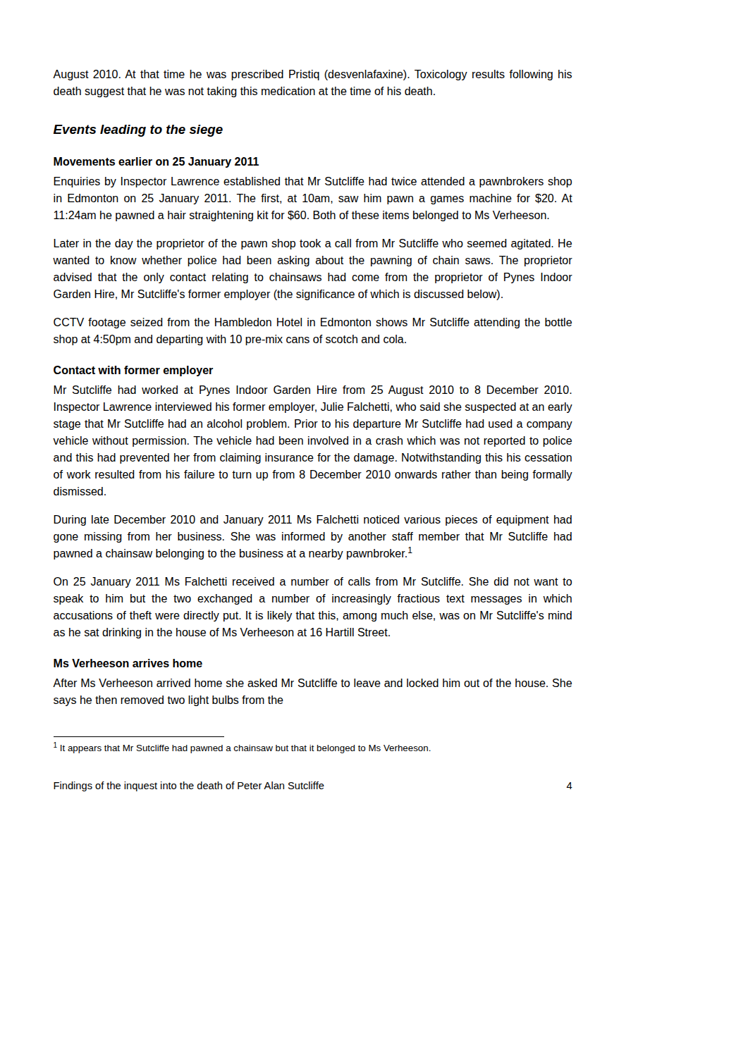August 2010. At that time he was prescribed Pristiq (desvenlafaxine). Toxicology results following his death suggest that he was not taking this medication at the time of his death.
Events leading to the siege
Movements earlier on 25 January 2011
Enquiries by Inspector Lawrence established that Mr Sutcliffe had twice attended a pawnbrokers shop in Edmonton on 25 January 2011. The first, at 10am, saw him pawn a games machine for $20. At 11:24am he pawned a hair straightening kit for $60. Both of these items belonged to Ms Verheeson.
Later in the day the proprietor of the pawn shop took a call from Mr Sutcliffe who seemed agitated. He wanted to know whether police had been asking about the pawning of chain saws. The proprietor advised that the only contact relating to chainsaws had come from the proprietor of Pynes Indoor Garden Hire, Mr Sutcliffe's former employer (the significance of which is discussed below).
CCTV footage seized from the Hambledon Hotel in Edmonton shows Mr Sutcliffe attending the bottle shop at 4:50pm and departing with 10 pre-mix cans of scotch and cola.
Contact with former employer
Mr Sutcliffe had worked at Pynes Indoor Garden Hire from 25 August 2010 to 8 December 2010. Inspector Lawrence interviewed his former employer, Julie Falchetti, who said she suspected at an early stage that Mr Sutcliffe had an alcohol problem. Prior to his departure Mr Sutcliffe had used a company vehicle without permission. The vehicle had been involved in a crash which was not reported to police and this had prevented her from claiming insurance for the damage. Notwithstanding this his cessation of work resulted from his failure to turn up from 8 December 2010 onwards rather than being formally dismissed.
During late December 2010 and January 2011 Ms Falchetti noticed various pieces of equipment had gone missing from her business. She was informed by another staff member that Mr Sutcliffe had pawned a chainsaw belonging to the business at a nearby pawnbroker.1
On 25 January 2011 Ms Falchetti received a number of calls from Mr Sutcliffe. She did not want to speak to him but the two exchanged a number of increasingly fractious text messages in which accusations of theft were directly put. It is likely that this, among much else, was on Mr Sutcliffe's mind as he sat drinking in the house of Ms Verheeson at 16 Hartill Street.
Ms Verheeson arrives home
After Ms Verheeson arrived home she asked Mr Sutcliffe to leave and locked him out of the house. She says he then removed two light bulbs from the
1 It appears that Mr Sutcliffe had pawned a chainsaw but that it belonged to Ms Verheeson.
Findings of the inquest into the death of Peter Alan Sutcliffe 4